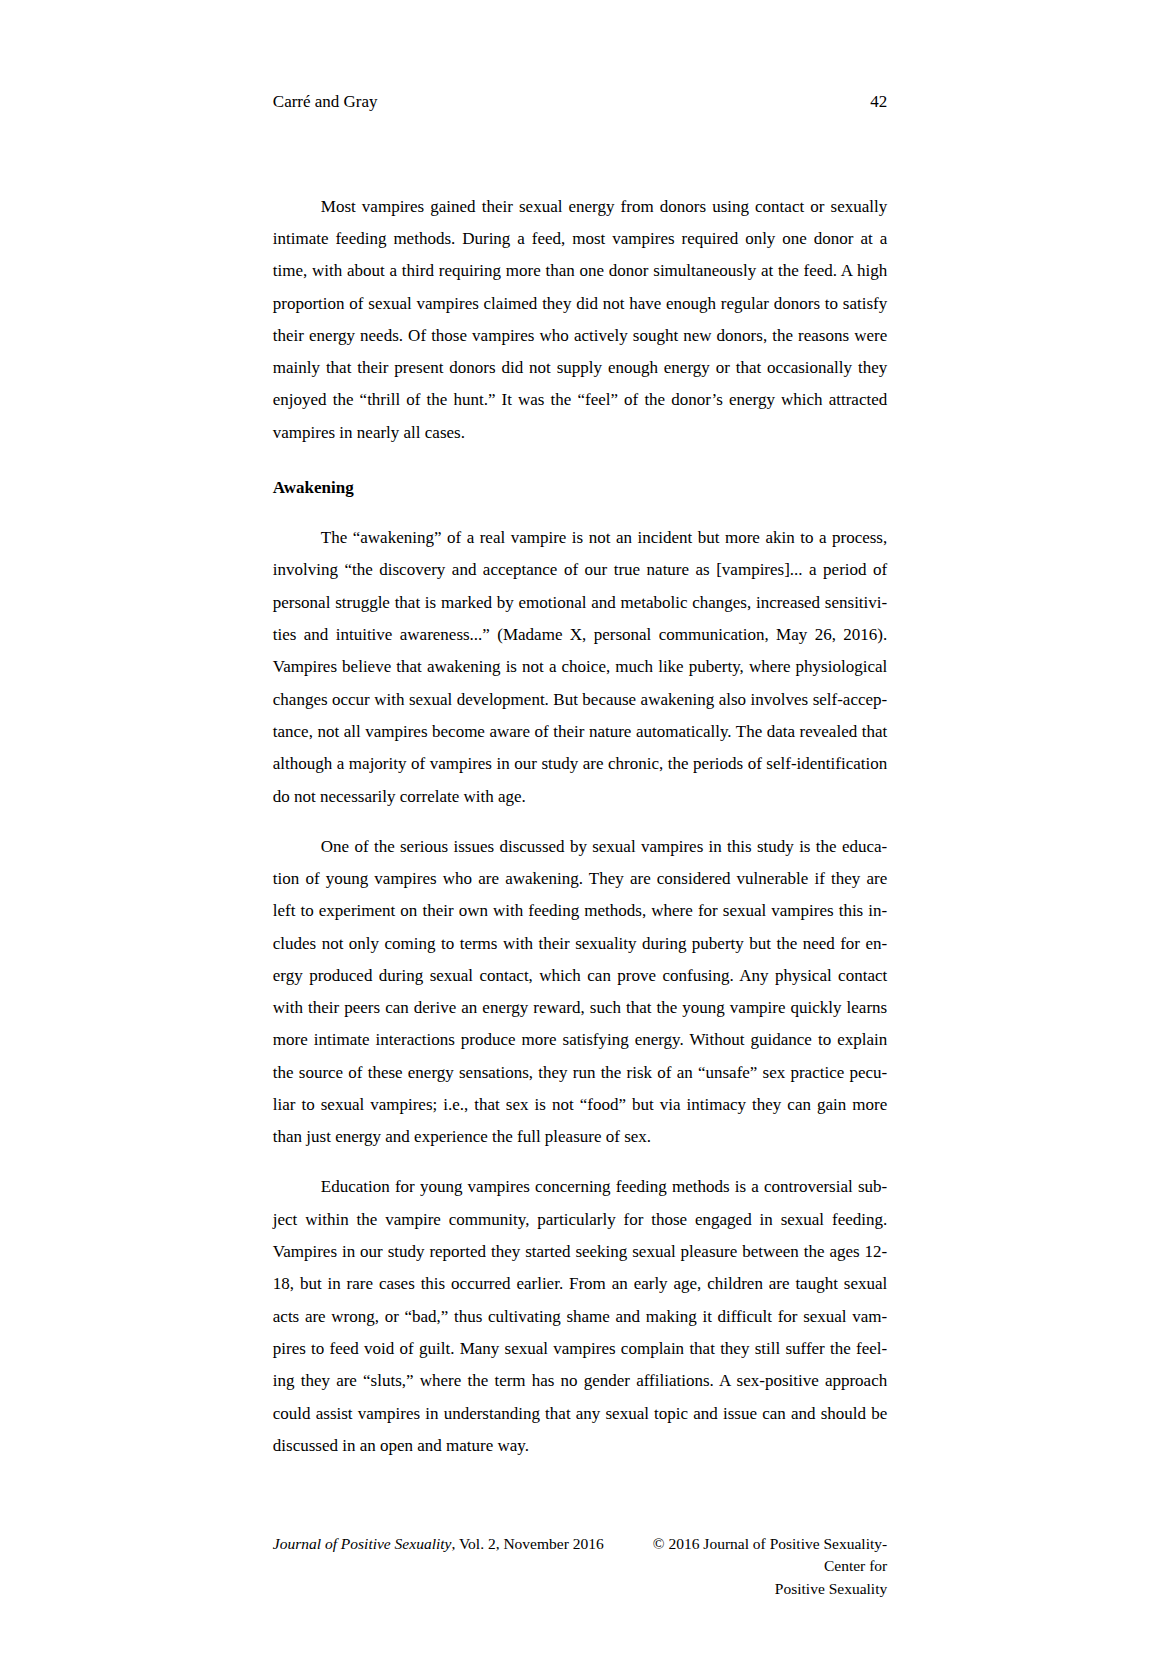Carré and Gray 42
Most vampires gained their sexual energy from donors using contact or sexually intimate feeding methods. During a feed, most vampires required only one donor at a time, with about a third requiring more than one donor simultaneously at the feed. A high proportion of sexual vampires claimed they did not have enough regular donors to satisfy their energy needs. Of those vampires who actively sought new donors, the reasons were mainly that their present donors did not supply enough energy or that occasionally they enjoyed the “thrill of the hunt.” It was the “feel” of the donor’s energy which attracted vampires in nearly all cases.
Awakening
The “awakening” of a real vampire is not an incident but more akin to a process, involving “the discovery and acceptance of our true nature as [vampires]... a period of personal struggle that is marked by emotional and metabolic changes, increased sensitivities and intuitive awareness...” (Madame X, personal communication, May 26, 2016). Vampires believe that awakening is not a choice, much like puberty, where physiological changes occur with sexual development. But because awakening also involves self-acceptance, not all vampires become aware of their nature automatically. The data revealed that although a majority of vampires in our study are chronic, the periods of self-identification do not necessarily correlate with age.
One of the serious issues discussed by sexual vampires in this study is the education of young vampires who are awakening. They are considered vulnerable if they are left to experiment on their own with feeding methods, where for sexual vampires this includes not only coming to terms with their sexuality during puberty but the need for energy produced during sexual contact, which can prove confusing. Any physical contact with their peers can derive an energy reward, such that the young vampire quickly learns more intimate interactions produce more satisfying energy. Without guidance to explain the source of these energy sensations, they run the risk of an “unsafe” sex practice peculiar to sexual vampires; i.e., that sex is not “food” but via intimacy they can gain more than just energy and experience the full pleasure of sex.
Education for young vampires concerning feeding methods is a controversial subject within the vampire community, particularly for those engaged in sexual feeding. Vampires in our study reported they started seeking sexual pleasure between the ages 12-18, but in rare cases this occurred earlier. From an early age, children are taught sexual acts are wrong, or “bad,” thus cultivating shame and making it difficult for sexual vampires to feed void of guilt. Many sexual vampires complain that they still suffer the feeling they are “sluts,” where the term has no gender affiliations. A sex-positive approach could assist vampires in understanding that any sexual topic and issue can and should be discussed in an open and mature way.
Journal of Positive Sexuality, Vol. 2, November 2016
© 2016 Journal of Positive Sexuality-Center for
Positive Sexuality